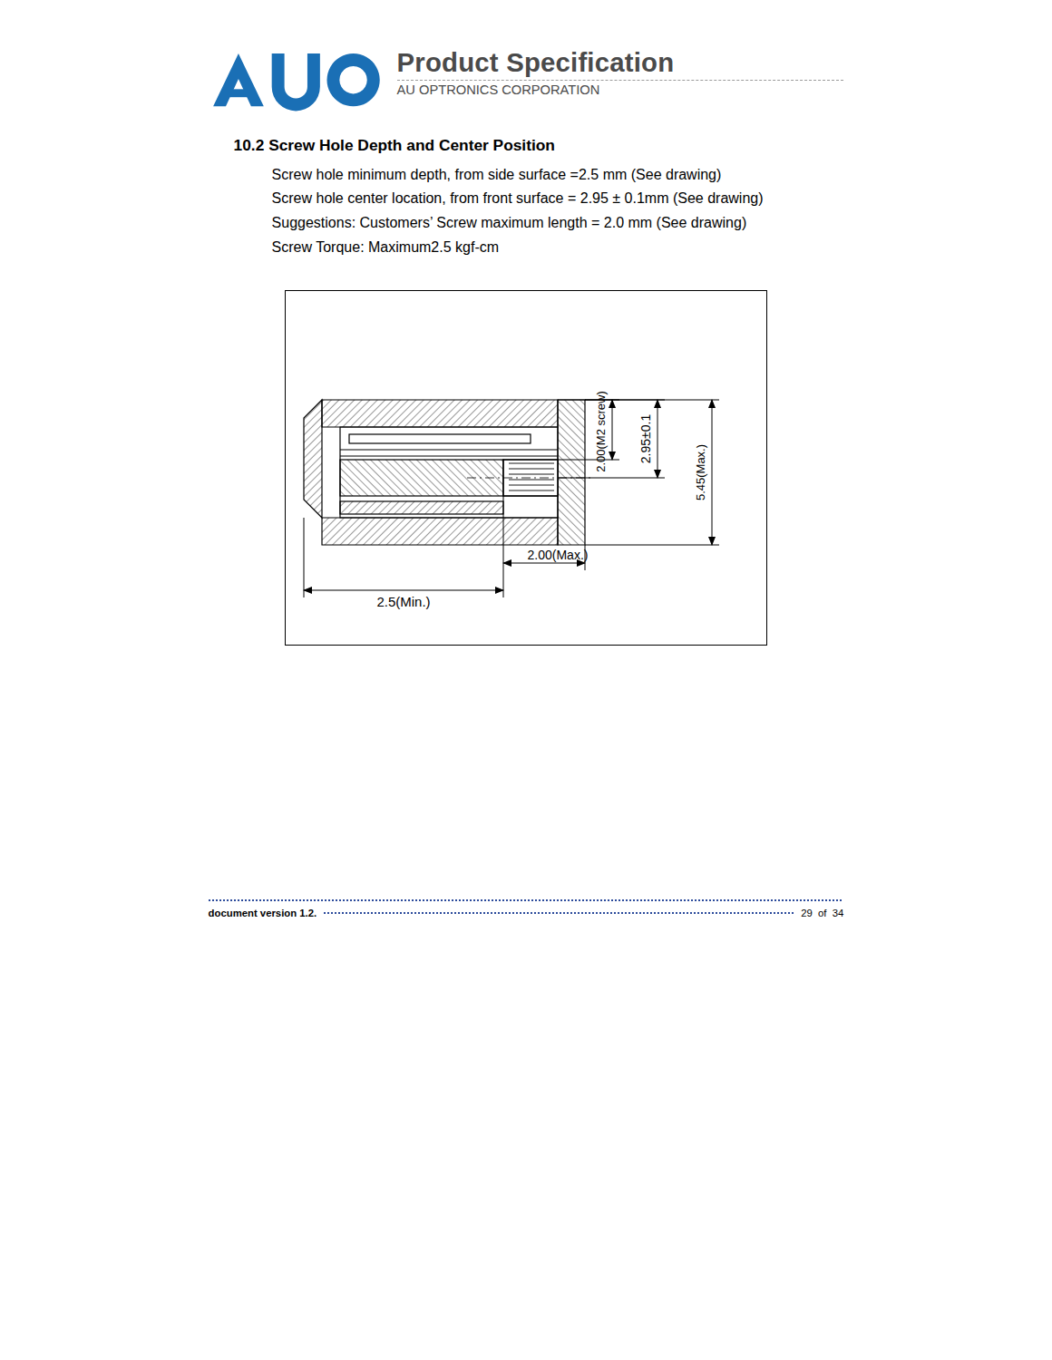Product Specification
AU OPTRONICS CORPORATION
10.2 Screw Hole Depth and Center Position
Screw hole minimum depth, from side surface =2.5 mm (See drawing)
Screw hole center location, from front surface = 2.95 ± 0.1mm (See drawing)
Suggestions: Customers’ Screw maximum length = 2.0 mm (See drawing)
Screw Torque: Maximum2.5 kgf-cm
2.00(M2 screw) 2.95±0.1 5.45(Max.) 2.5(Min.) 2.00(Max.)
document version 1.2. 29 of 34